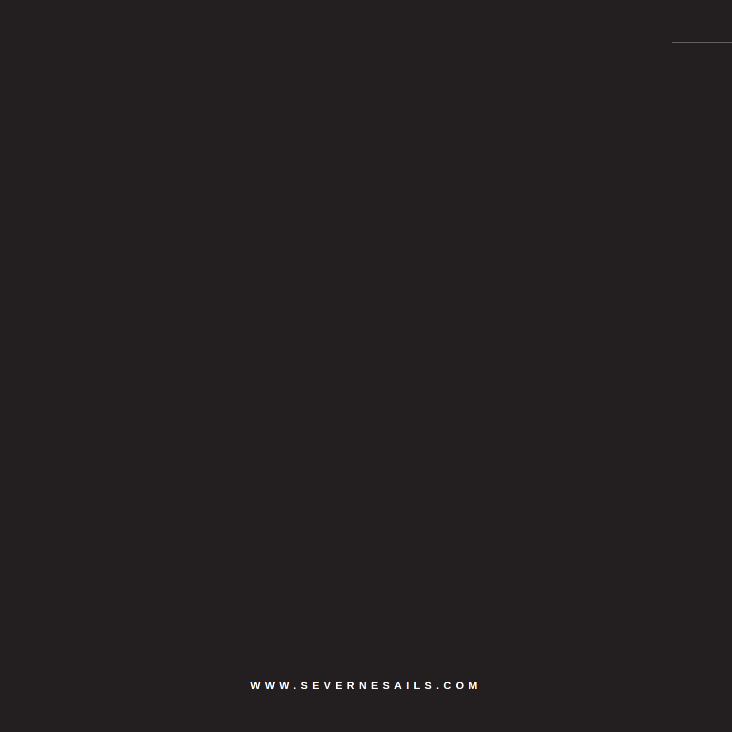www.severnesails.com